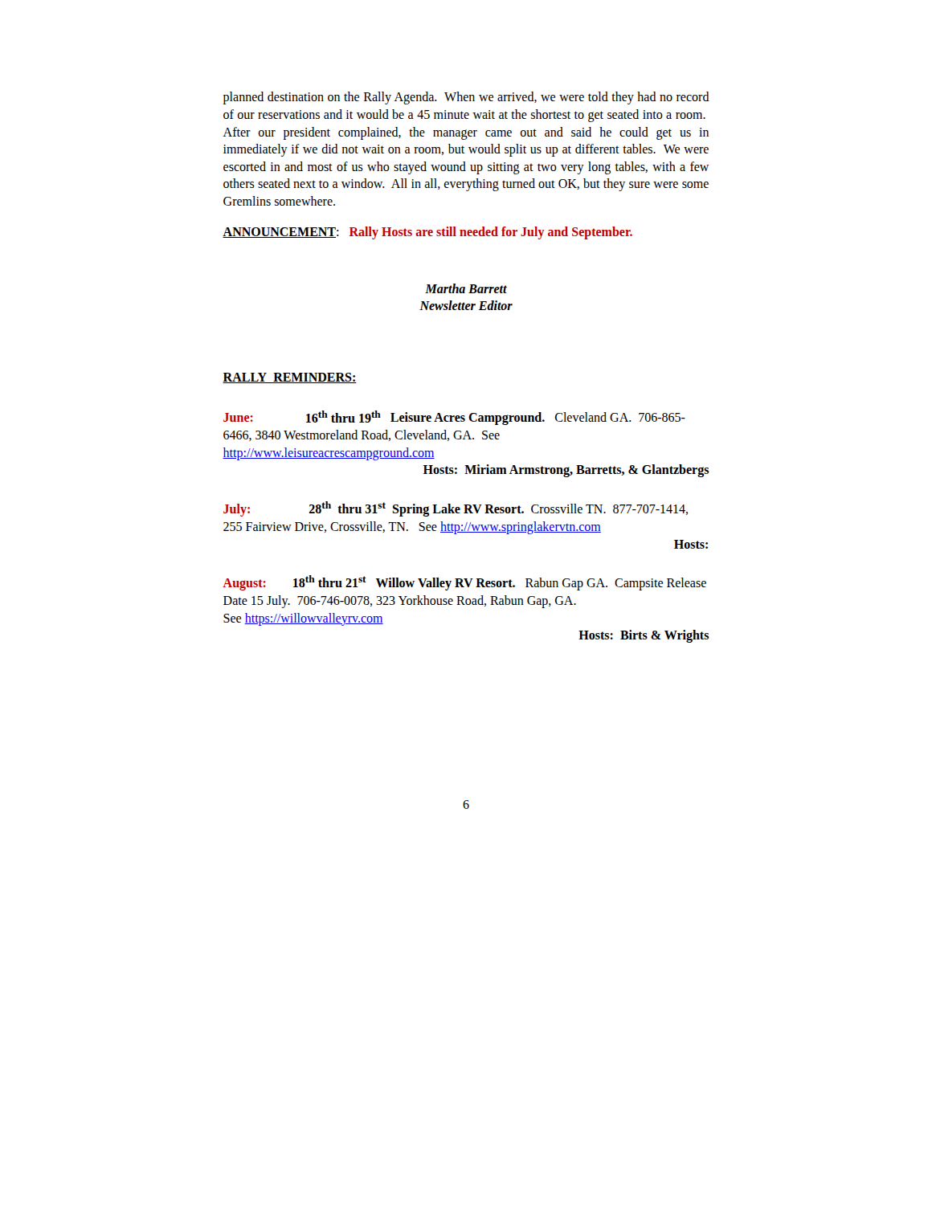planned destination on the Rally Agenda. When we arrived, we were told they had no record of our reservations and it would be a 45 minute wait at the shortest to get seated into a room. After our president complained, the manager came out and said he could get us in immediately if we did not wait on a room, but would split us up at different tables. We were escorted in and most of us who stayed wound up sitting at two very long tables, with a few others seated next to a window. All in all, everything turned out OK, but they sure were some Gremlins somewhere.
ANNOUNCEMENT: Rally Hosts are still needed for July and September.
Martha Barrett Newsletter Editor
RALLY REMINDERS:
June: 16th thru 19th Leisure Acres Campground. Cleveland GA. 706-865-6466, 3840 Westmoreland Road, Cleveland, GA. See http://www.leisureacrescampground.com Hosts: Miriam Armstrong, Barretts, & Glantzbergs
July: 28th thru 31st Spring Lake RV Resort. Crossville TN. 877-707-1414, 255 Fairview Drive, Crossville, TN. See http://www.springlakervtn.com Hosts:
August: 18th thru 21st Willow Valley RV Resort. Rabun Gap GA. Campsite Release Date 15 July. 706-746-0078, 323 Yorkhouse Road, Rabun Gap, GA.
See https://willowvalleyrv.com Hosts: Birts & Wrights
6